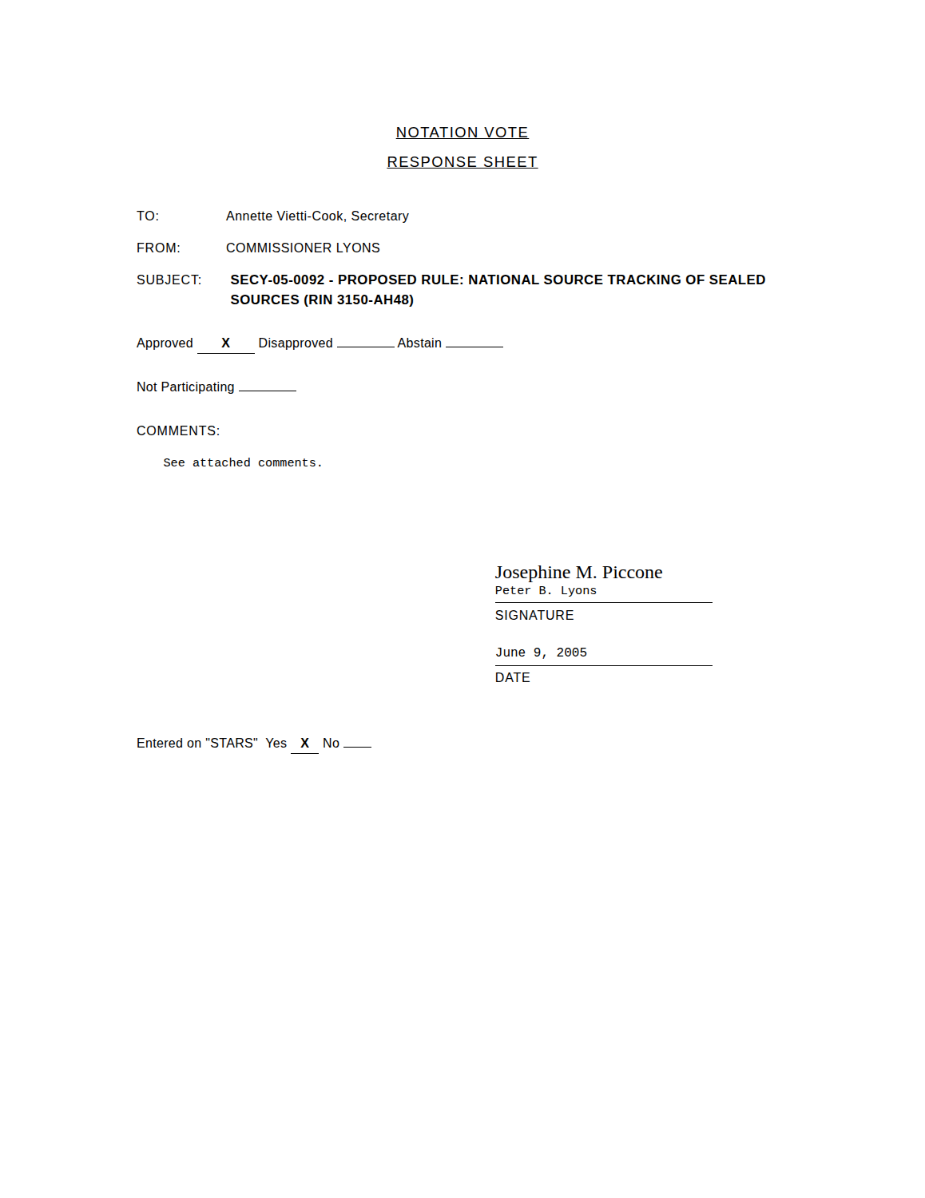NOTATION VOTE
RESPONSE SHEET
TO:
Annette Vietti-Cook, Secretary
FROM:
COMMISSIONER LYONS
SUBJECT:
SECY-05-0092 - PROPOSED RULE: NATIONAL SOURCE TRACKING OF SEALED SOURCES (RIN 3150-AH48)
Approved X Disapproved Abstain
Not Participating
COMMENTS:
See attached comments.
Josephine M. Piccone
Peter B. Lyons
SIGNATURE
June 9, 2005
DATE
Entered on "STARS" Yes X No